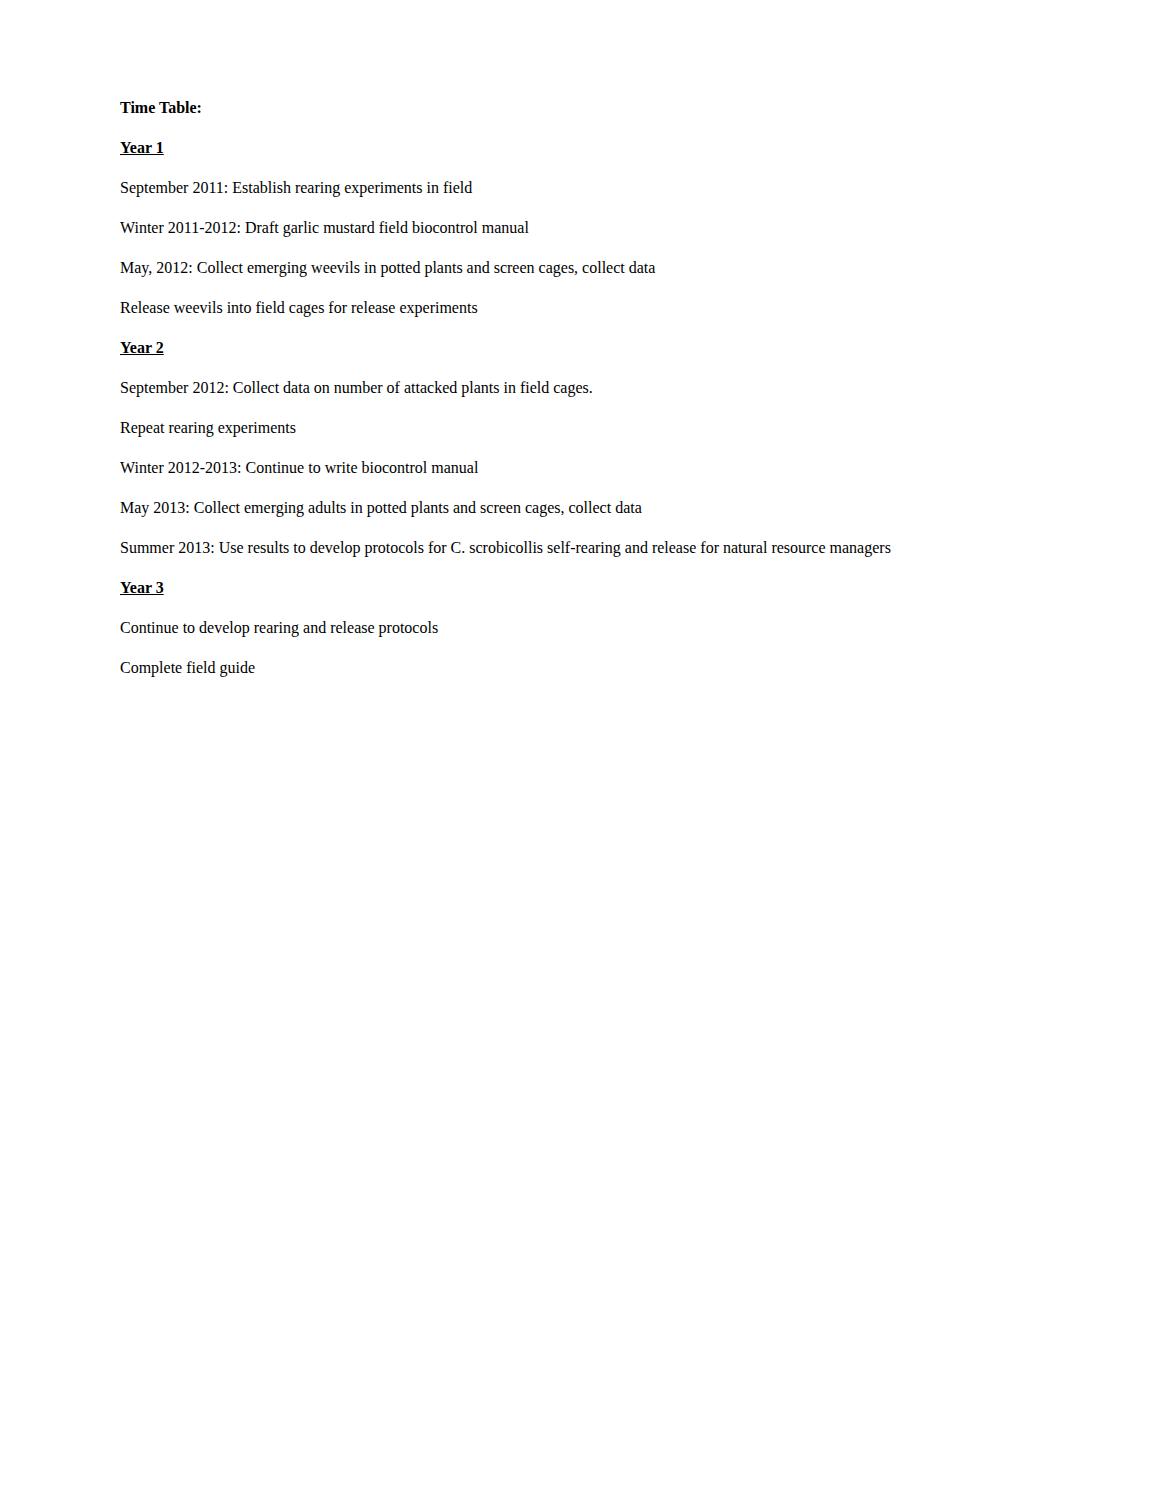Time Table:
Year 1
September 2011: Establish rearing experiments in field
Winter 2011-2012: Draft garlic mustard field biocontrol manual
May, 2012: Collect emerging weevils in potted plants and screen cages, collect data
Release weevils into field cages for release experiments
Year 2
September 2012: Collect data on number of attacked plants in field cages.
Repeat rearing experiments
Winter 2012-2013: Continue to write biocontrol manual
May 2013: Collect emerging adults in potted plants and screen cages, collect data
Summer 2013: Use results to develop protocols for C. scrobicollis self-rearing and release for natural resource managers
Year 3
Continue to develop rearing and release protocols
Complete field guide